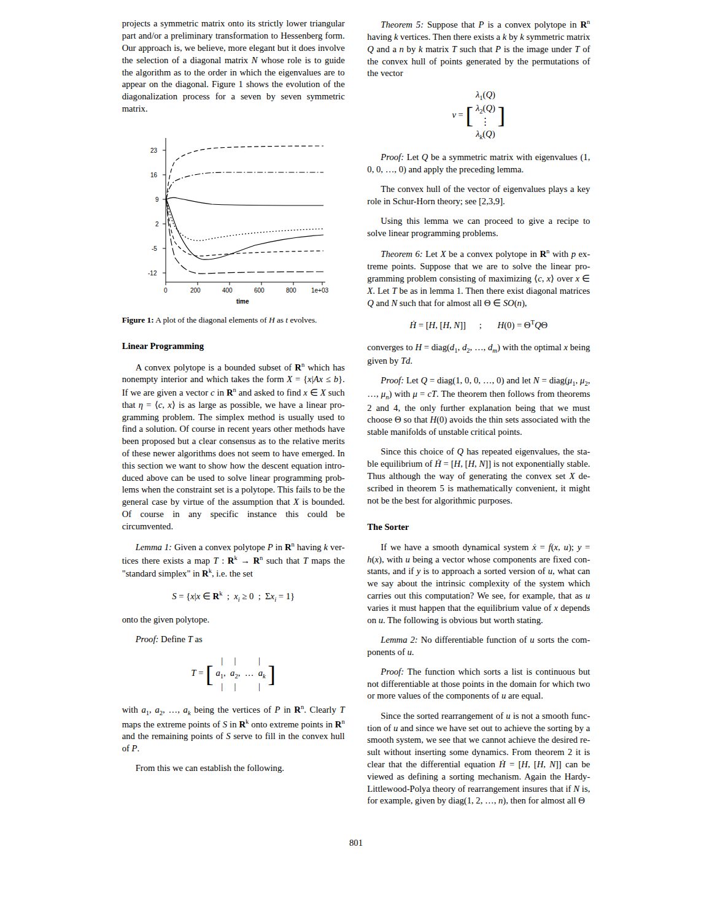projects a symmetric matrix onto its strictly lower triangular part and/or a preliminary transformation to Hessenberg form. Our approach is, we believe, more elegant but it does involve the selection of a diagonal matrix N whose role is to guide the algorithm as to the order in which the eigenvalues are to appear on the diagonal. Figure 1 shows the evolution of the diagonalization process for a seven by seven symmetric matrix.
23 16 9 2 -5 -12 0 200 400 600 800 1e+03 time
Figure 1: A plot of the diagonal elements of H as t evolves.
Linear Programming
A convex polytope is a bounded subset of Rn which has nonempty interior and which takes the form X = {x|Ax ≤ b}. If we are given a vector c in Rn and asked to find x ∈ X such that η = ⟨c, x⟩ is as large as possible, we have a linear programming problem. The simplex method is usually used to find a solution. Of course in recent years other methods have been proposed but a clear consensus as to the relative merits of these newer algorithms does not seem to have emerged. In this section we want to show how the descent equation introduced above can be used to solve linear programming problems when the constraint set is a polytope. This fails to be the general case by virtue of the assumption that X is bounded. Of course in any specific instance this could be circumvented.
Lemma 1: Given a convex polytope P in Rn having k vertices there exists a map T : Rk → Rn such that T maps the "standard simplex" in Rk, i.e. the set
S = {x|x ∈ Rk ; xi ≥ 0 ; Σxi = 1}
onto the given polytope.
Proof: Define T as
T = [ | | | a1, a2, … ak | | | ]
with a1, a2, …, ak being the vertices of P in Rn. Clearly T maps the extreme points of S in Rk onto extreme points in Rn and the remaining points of S serve to fill in the convex hull of P.
From this we can establish the following.
Theorem 5: Suppose that P is a convex polytope in Rn having k vertices. Then there exists a k by k symmetric matrix Q and a n by k matrix T such that P is the image under T of the convex hull of points generated by the permutations of the vector
v = [ λ1(Q) λ2(Q) ⋮ λk(Q) ]
Proof: Let Q be a symmetric matrix with eigenvalues (1, 0, 0, …, 0) and apply the preceding lemma.
The convex hull of the vector of eigenvalues plays a key role in Schur-Horn theory; see [2,3,9].
Using this lemma we can proceed to give a recipe to solve linear programming problems.
Theorem 6: Let X be a convex polytope in Rn with p extreme points. Suppose that we are to solve the linear programming problem consisting of maximizing ⟨c, x⟩ over x ∈ X. Let T be as in lemma 1. Then there exist diagonal matrices Q and N such that for almost all Θ ∈ SO(n),
Ḣ = [H, [H, N]] ; H(0) = ΘTQΘ
converges to H = diag(d1, d2, …, dm) with the optimal x being given by Td.
Proof: Let Q = diag(1, 0, 0, …, 0) and let N = diag(μ1, μ2, …, μn) with μ = cT. The theorem then follows from theorems 2 and 4, the only further explanation being that we must choose Θ so that H(0) avoids the thin sets associated with the stable manifolds of unstable critical points.
Since this choice of Q has repeated eigenvalues, the stable equilibrium of Ḣ = [H, [H, N]] is not exponentially stable. Thus although the way of generating the convex set X described in theorem 5 is mathematically convenient, it might not be the best for algorithmic purposes.
The Sorter
If we have a smooth dynamical system ẋ = f(x, u); y = h(x), with u being a vector whose components are fixed constants, and if y is to approach a sorted version of u, what can we say about the intrinsic complexity of the system which carries out this computation? We see, for example, that as u varies it must happen that the equilibrium value of x depends on u. The following is obvious but worth stating.
Lemma 2: No differentiable function of u sorts the components of u.
Proof: The function which sorts a list is continuous but not differentiable at those points in the domain for which two or more values of the components of u are equal.
Since the sorted rearrangement of u is not a smooth function of u and since we have set out to achieve the sorting by a smooth system, we see that we cannot achieve the desired result without inserting some dynamics. From theorem 2 it is clear that the differential equation Ḣ = [H, [H, N]] can be viewed as defining a sorting mechanism. Again the Hardy-Littlewood-Polya theory of rearrangement insures that if N is, for example, given by diag(1, 2, …, n), then for almost all Θ
801